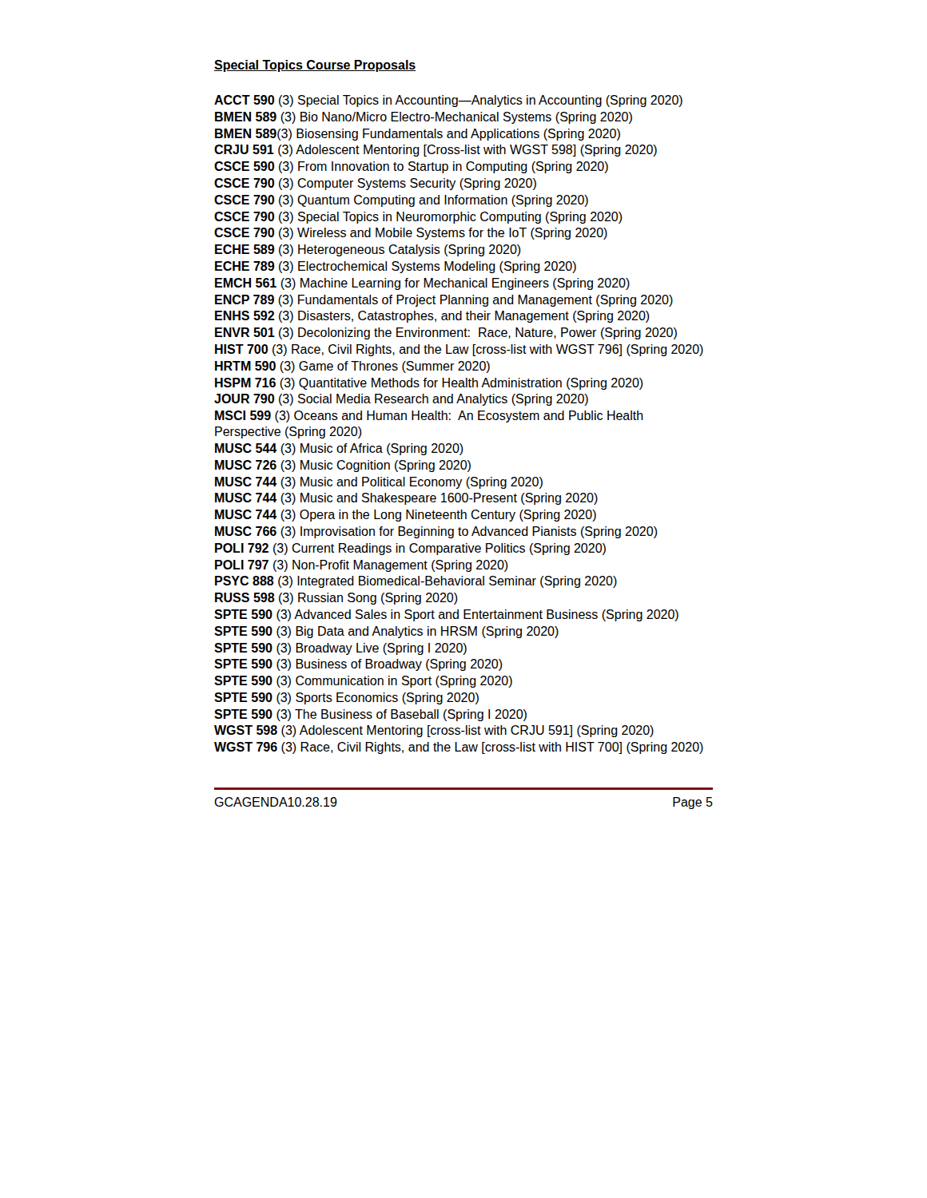Special Topics Course Proposals
ACCT 590 (3) Special Topics in Accounting—Analytics in Accounting (Spring 2020)
BMEN 589 (3) Bio Nano/Micro Electro-Mechanical Systems (Spring 2020)
BMEN 589(3) Biosensing Fundamentals and Applications (Spring 2020)
CRJU 591 (3) Adolescent Mentoring [Cross-list with WGST 598] (Spring 2020)
CSCE 590 (3) From Innovation to Startup in Computing (Spring 2020)
CSCE 790 (3) Computer Systems Security (Spring 2020)
CSCE 790 (3) Quantum Computing and Information (Spring 2020)
CSCE 790 (3) Special Topics in Neuromorphic Computing (Spring 2020)
CSCE 790 (3) Wireless and Mobile Systems for the IoT (Spring 2020)
ECHE 589 (3) Heterogeneous Catalysis (Spring 2020)
ECHE 789 (3) Electrochemical Systems Modeling (Spring 2020)
EMCH 561 (3) Machine Learning for Mechanical Engineers (Spring 2020)
ENCP 789 (3) Fundamentals of Project Planning and Management (Spring 2020)
ENHS 592 (3) Disasters, Catastrophes, and their Management (Spring 2020)
ENVR 501 (3) Decolonizing the Environment: Race, Nature, Power (Spring 2020)
HIST 700 (3) Race, Civil Rights, and the Law [cross-list with WGST 796] (Spring 2020)
HRTM 590 (3) Game of Thrones (Summer 2020)
HSPM 716 (3) Quantitative Methods for Health Administration (Spring 2020)
JOUR 790 (3) Social Media Research and Analytics (Spring 2020)
MSCI 599 (3) Oceans and Human Health: An Ecosystem and Public Health Perspective (Spring 2020)
MUSC 544 (3) Music of Africa (Spring 2020)
MUSC 726 (3) Music Cognition (Spring 2020)
MUSC 744 (3) Music and Political Economy (Spring 2020)
MUSC 744 (3) Music and Shakespeare 1600-Present (Spring 2020)
MUSC 744 (3) Opera in the Long Nineteenth Century (Spring 2020)
MUSC 766 (3) Improvisation for Beginning to Advanced Pianists (Spring 2020)
POLI 792 (3) Current Readings in Comparative Politics (Spring 2020)
POLI 797 (3) Non-Profit Management (Spring 2020)
PSYC 888 (3) Integrated Biomedical-Behavioral Seminar (Spring 2020)
RUSS 598 (3) Russian Song (Spring 2020)
SPTE 590 (3) Advanced Sales in Sport and Entertainment Business (Spring 2020)
SPTE 590 (3) Big Data and Analytics in HRSM (Spring 2020)
SPTE 590 (3) Broadway Live (Spring I 2020)
SPTE 590 (3) Business of Broadway (Spring 2020)
SPTE 590 (3) Communication in Sport (Spring 2020)
SPTE 590 (3) Sports Economics (Spring 2020)
SPTE 590 (3) The Business of Baseball (Spring I 2020)
WGST 598 (3) Adolescent Mentoring [cross-list with CRJU 591] (Spring 2020)
WGST 796 (3) Race, Civil Rights, and the Law [cross-list with HIST 700] (Spring 2020)
GCAGENDA10.28.19 Page 5